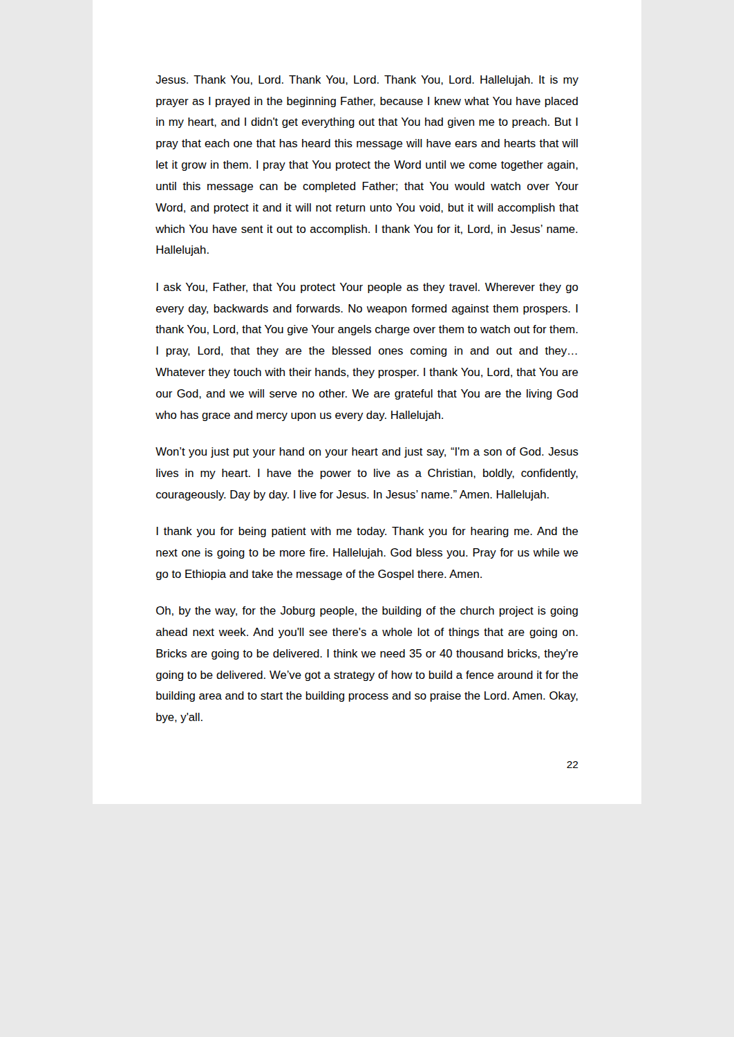Jesus. Thank You, Lord. Thank You, Lord. Thank You, Lord. Hallelujah. It is my prayer as I prayed in the beginning Father, because I knew what You have placed in my heart, and I didn't get everything out that You had given me to preach. But I pray that each one that has heard this message will have ears and hearts that will let it grow in them. I pray that You protect the Word until we come together again, until this message can be completed Father; that You would watch over Your Word, and protect it and it will not return unto You void, but it will accomplish that which You have sent it out to accomplish. I thank You for it, Lord, in Jesus’ name. Hallelujah.
I ask You, Father, that You protect Your people as they travel. Wherever they go every day, backwards and forwards. No weapon formed against them prospers. I thank You, Lord, that You give Your angels charge over them to watch out for them. I pray, Lord, that they are the blessed ones coming in and out and they… Whatever they touch with their hands, they prosper. I thank You, Lord, that You are our God, and we will serve no other. We are grateful that You are the living God who has grace and mercy upon us every day. Hallelujah.
Won’t you just put your hand on your heart and just say, “I'm a son of God. Jesus lives in my heart. I have the power to live as a Christian, boldly, confidently, courageously. Day by day. I live for Jesus. In Jesus’ name.” Amen. Hallelujah.
I thank you for being patient with me today. Thank you for hearing me. And the next one is going to be more fire. Hallelujah. God bless you. Pray for us while we go to Ethiopia and take the message of the Gospel there. Amen.
Oh, by the way, for the Joburg people, the building of the church project is going ahead next week. And you'll see there's a whole lot of things that are going on. Bricks are going to be delivered. I think we need 35 or 40 thousand bricks, they're going to be delivered. We’ve got a strategy of how to build a fence around it for the building area and to start the building process and so praise the Lord. Amen. Okay, bye, y'all.
22